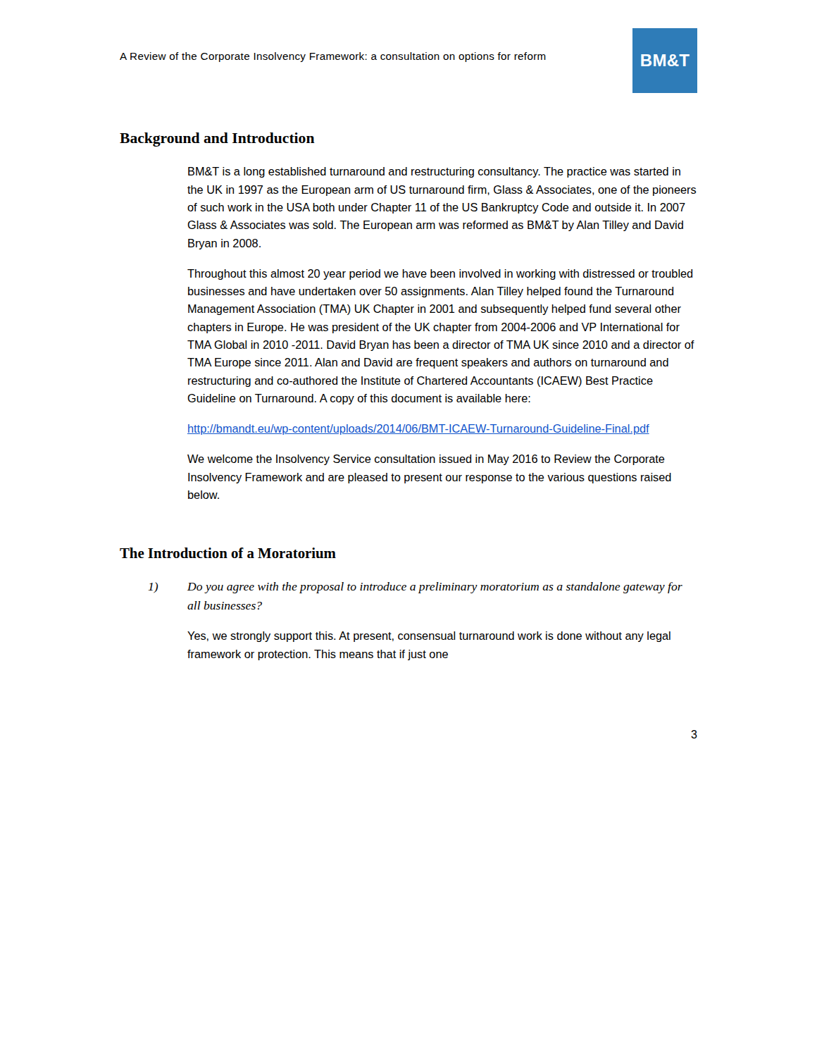A Review of the Corporate Insolvency Framework: a consultation on options for reform
BM&T
Background and Introduction
BM&T is a long established turnaround and restructuring consultancy. The practice was started in the UK in 1997 as the European arm of US turnaround firm, Glass & Associates, one of the pioneers of such work in the USA both under Chapter 11 of the US Bankruptcy Code and outside it. In 2007 Glass & Associates was sold. The European arm was reformed as BM&T by Alan Tilley and David Bryan in 2008.
Throughout this almost 20 year period we have been involved in working with distressed or troubled businesses and have undertaken over 50 assignments. Alan Tilley helped found the Turnaround Management Association (TMA) UK Chapter in 2001 and subsequently helped fund several other chapters in Europe. He was president of the UK chapter from 2004-2006 and VP International for TMA Global in 2010 -2011. David Bryan has been a director of TMA UK since 2010 and a director of TMA Europe since 2011. Alan and David are frequent speakers and authors on turnaround and restructuring and co-authored the Institute of Chartered Accountants (ICAEW) Best Practice Guideline on Turnaround. A copy of this document is available here:
http://bmandt.eu/wp-content/uploads/2014/06/BMT-ICAEW-Turnaround-Guideline-Final.pdf
We welcome the Insolvency Service consultation issued in May 2016 to Review the Corporate Insolvency Framework and are pleased to present our response to the various questions raised below.
The Introduction of a Moratorium
Do you agree with the proposal to introduce a preliminary moratorium as a standalone gateway for all businesses?
Yes, we strongly support this. At present, consensual turnaround work is done without any legal framework or protection. This means that if just one
3